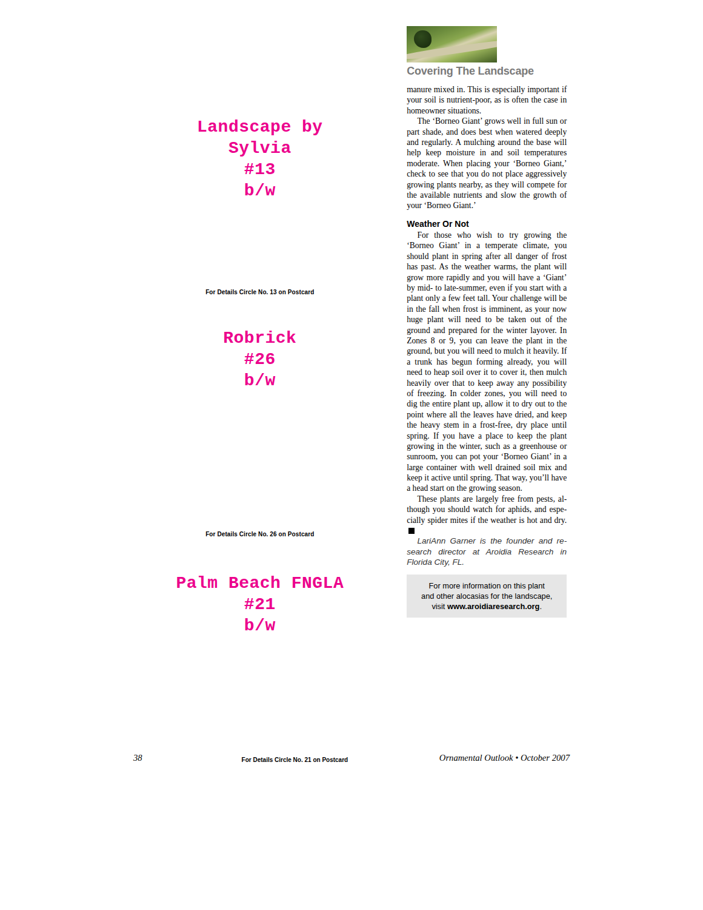Landscape by Sylvia
#13
b/w
For Details Circle No. 13 on Postcard
Robrick
#26
b/w
For Details Circle No. 26 on Postcard
Palm Beach FNGLA
#21
b/w
Covering The Landscape
manure mixed in. This is especially important if your soil is nutrient-poor, as is often the case in homeowner situations.
The ‘Borneo Giant’ grows well in full sun or part shade, and does best when watered deeply and regularly. A mulching around the base will help keep moisture in and soil temperatures moderate. When placing your ‘Borneo Giant,’ check to see that you do not place aggressively growing plants nearby, as they will compete for the available nutrients and slow the growth of your ‘Borneo Giant.’
Weather Or Not
For those who wish to try growing the ‘Borneo Giant’ in a temperate climate, you should plant in spring after all danger of frost has past. As the weather warms, the plant will grow more rapidly and you will have a ‘Giant’ by mid- to late-summer, even if you start with a plant only a few feet tall. Your challenge will be in the fall when frost is imminent, as your now huge plant will need to be taken out of the ground and prepared for the winter layover. In Zones 8 or 9, you can leave the plant in the ground, but you will need to mulch it heavily. If a trunk has begun forming already, you will need to heap soil over it to cover it, then mulch heavily over that to keep away any possibility of freezing. In colder zones, you will need to dig the entire plant up, allow it to dry out to the point where all the leaves have dried, and keep the heavy stem in a frost-free, dry place until spring. If you have a place to keep the plant growing in the winter, such as a greenhouse or sunroom, you can pot your ‘Borneo Giant’ in a large container with well drained soil mix and keep it active until spring. That way, you’ll have a head start on the growing season.
These plants are largely free from pests, although you should watch for aphids, and especially spider mites if the weather is hot and dry.
LariAnn Garner is the founder and research director at Aroidia Research in Florida City, FL.
For more information on this plant
and other alocasias for the landscape,
visit www.aroidiaresearch.org.
38
For Details Circle No. 21 on Postcard
Ornamental Outlook • October 2007